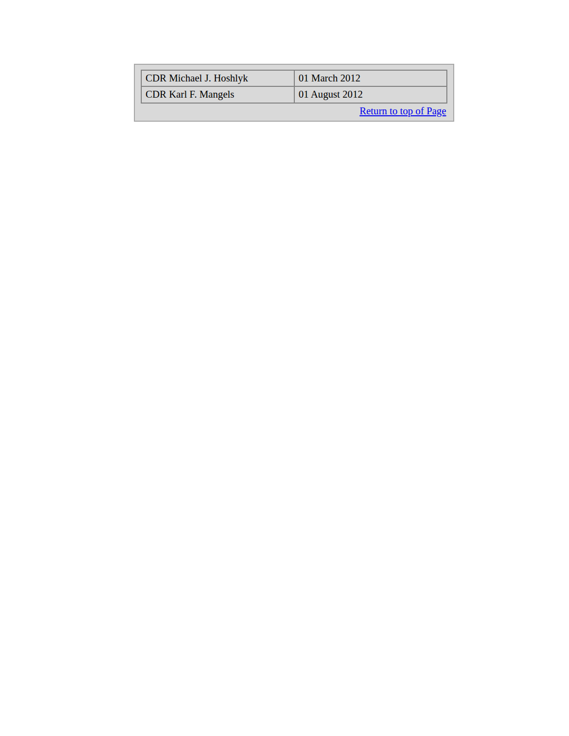| CDR Michael J. Hoshlyk | 01 March 2012 |
| CDR Karl F. Mangels | 01 August 2012 |
Return to top of Page